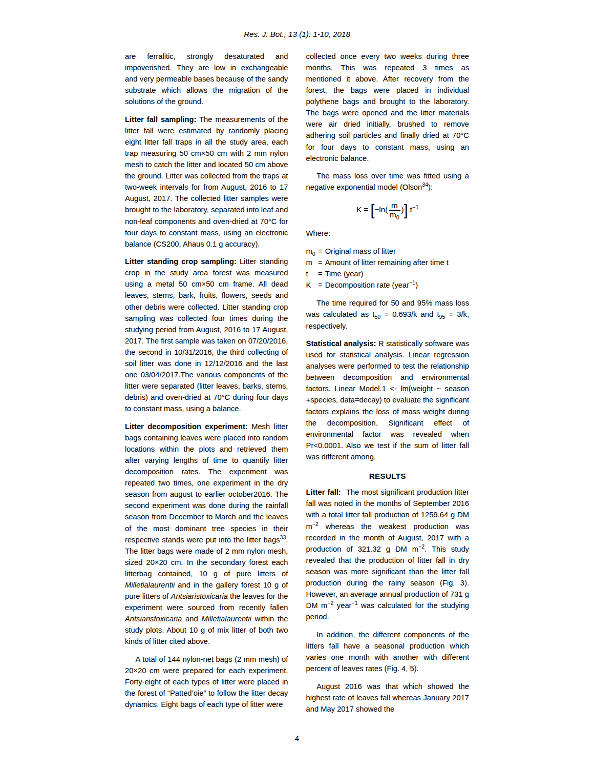Res. J. Bot., 13 (1): 1-10, 2018
are ferralitic, strongly desaturated and impoverished. They are low in exchangeable and very permeable bases because of the sandy substrate which allows the migration of the solutions of the ground.
Litter fall sampling: The measurements of the litter fall were estimated by randomly placing eight litter fall traps in all the study area, each trap measuring 50 cm×50 cm with 2 mm nylon mesh to catch the litter and located 50 cm above the ground. Litter was collected from the traps at two-week intervals for from August, 2016 to 17 August, 2017. The collected litter samples were brought to the laboratory, separated into leaf and non-leaf components and oven-dried at 70°C for four days to constant mass, using an electronic balance (CS200, Ahaus 0.1 g accuracy).
Litter standing crop sampling: Litter standing crop in the study area forest was measured using a metal 50 cm×50 cm frame. All dead leaves, stems, bark, fruits, flowers, seeds and other debris were collected. Litter standing crop sampling was collected four times during the studying period from August, 2016 to 17 August, 2017. The first sample was taken on 07/20/2016, the second in 10/31/2016, the third collecting of soil litter was done in 12/12/2016 and the last one 03/04/2017.The various components of the litter were separated (litter leaves, barks, stems, debris) and oven-dried at 70°C during four days to constant mass, using a balance.
Litter decomposition experiment: Mesh litter bags containing leaves were placed into random locations within the plots and retrieved them after varying lengths of time to quantify litter decomposition rates. The experiment was repeated two times, one experiment in the dry season from august to earlier october2016. The second experiment was done during the rainfall season from December to March and the leaves of the most dominant tree species in their respective stands were put into the litter bags33. The litter bags were made of 2 mm nylon mesh, sized 20×20 cm. In the secondary forest each litterbag contained, 10 g of pure litters of Milletialaurentii and in the gallery forest 10 g of pure litters of Antsiaristoxicaria the leaves for the experiment were sourced from recently fallen Antsiaristoxicaria and Milletialaurentii within the study plots. About 10 g of mix litter of both two kinds of litter cited above.
A total of 144 nylon-net bags (2 mm mesh) of 20×20 cm were prepared for each experiment. Forty-eight of each types of litter were placed in the forest of “Patted’oie” to follow the litter decay dynamics. Eight bags of each type of litter were
collected once every two weeks during three months. This was repeated 3 times as mentioned it above. After recovery from the forest, the bags were placed in individual polythene bags and brought to the laboratory. The bags were opened and the litter materials were air dried initially, brushed to remove adhering soil particles and finally dried at 70°C for four days to constant mass, using an electronic balance.
The mass loss over time was fitted using a negative exponential model (Olson34):
K = [−ln(mm0)].t−1
Where:
| m 0 | = | Original mass of litter |
| m | = | Amount of litter remaining after time t |
| t | = | Time (year) |
| K | = | Decomposition rate (year −1 ) |
The time required for 50 and 95% mass loss was calculated as t50 = 0.693/k and t95 = 3/k, respectively.
Statistical analysis: R statistically software was used for statistical analysis. Linear regression analyses were performed to test the relationship between decomposition and environmental factors. Linear Model.1 <- lm(weight ~ season +species, data=decay) to evaluate the significant factors explains the loss of mass weight during the decomposition. Significant effect of environmental factor was revealed when Pr<0.0001. Also we test if the sum of litter fall was different among.
RESULTS
Litter fall: The most significant production litter fall was noted in the months of September 2016 with a total litter fall production of 1259.64 g DM m−2 whereas the weakest production was recorded in the month of August, 2017 with a production of 321.32 g DM m−2. This study revealed that the production of litter fall in dry season was more significant than the litter fall production during the rainy season (Fig. 3). However, an average annual production of 731 g DM m−2 year−1 was calculated for the studying period.
In addition, the different components of the litters fall have a seasonal production which varies one month with another with different percent of leaves rates (Fig. 4, 5).
August 2016 was that which showed the highest rate of leaves fall whereas January 2017 and May 2017 showed the
4